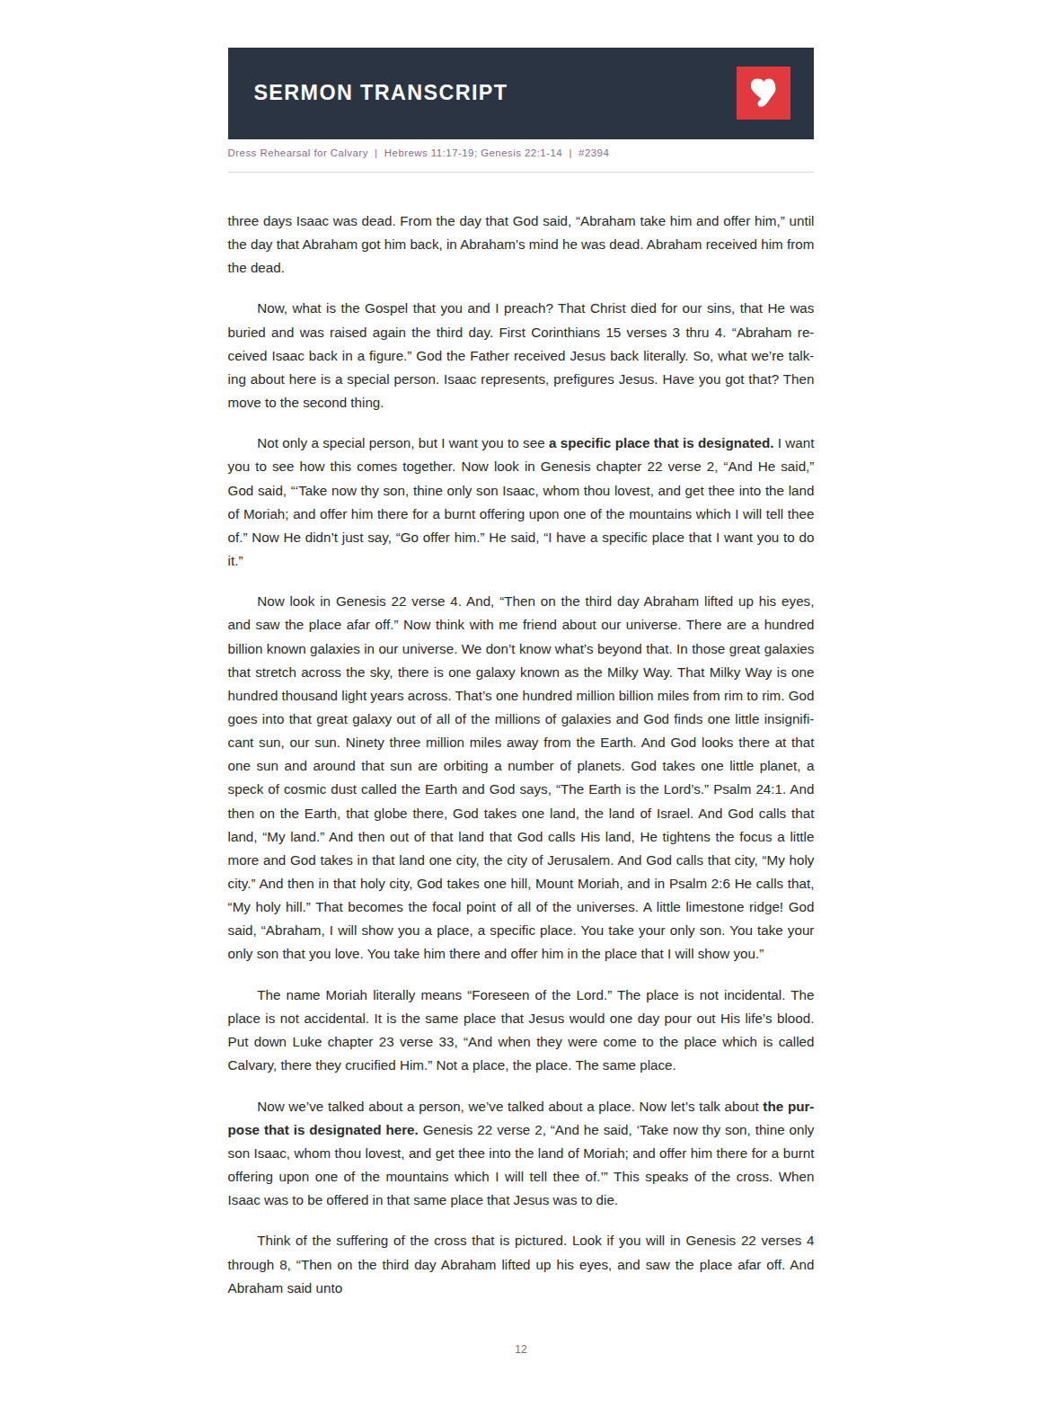Sermon Transcript
Dress Rehearsal for Calvary | Hebrews 11:17-19; Genesis 22:1-14 | #2394
three days Isaac was dead. From the day that God said, “Abraham take him and offer him,” until the day that Abraham got him back, in Abraham’s mind he was dead. Abraham received him from the dead.
Now, what is the Gospel that you and I preach? That Christ died for our sins, that He was buried and was raised again the third day. First Corinthians 15 verses 3 thru 4. “Abraham received Isaac back in a figure.” God the Father received Jesus back literally. So, what we’re talking about here is a special person. Isaac represents, prefigures Jesus. Have you got that? Then move to the second thing.
Not only a special person, but I want you to see a specific place that is designated. I want you to see how this comes together. Now look in Genesis chapter 22 verse 2, “And He said,” God said, “‘Take now thy son, thine only son Isaac, whom thou lovest, and get thee into the land of Moriah; and offer him there for a burnt offering upon one of the mountains which I will tell thee of.” Now He didn’t just say, “Go offer him.” He said, “I have a specific place that I want you to do it.”
Now look in Genesis 22 verse 4. And, “Then on the third day Abraham lifted up his eyes, and saw the place afar off.” Now think with me friend about our universe. There are a hundred billion known galaxies in our universe. We don’t know what’s beyond that. In those great galaxies that stretch across the sky, there is one galaxy known as the Milky Way. That Milky Way is one hundred thousand light years across. That’s one hundred million billion miles from rim to rim. God goes into that great galaxy out of all of the millions of galaxies and God finds one little insignificant sun, our sun. Ninety three million miles away from the Earth. And God looks there at that one sun and around that sun are orbiting a number of planets. God takes one little planet, a speck of cosmic dust called the Earth and God says, “The Earth is the Lord’s.” Psalm 24:1. And then on the Earth, that globe there, God takes one land, the land of Israel. And God calls that land, “My land.” And then out of that land that God calls His land, He tightens the focus a little more and God takes in that land one city, the city of Jerusalem. And God calls that city, “My holy city.” And then in that holy city, God takes one hill, Mount Moriah, and in Psalm 2:6 He calls that, “My holy hill.” That becomes the focal point of all of the universes. A little limestone ridge! God said, “Abraham, I will show you a place, a specific place. You take your only son. You take your only son that you love. You take him there and offer him in the place that I will show you.”
The name Moriah literally means “Foreseen of the Lord.” The place is not incidental. The place is not accidental. It is the same place that Jesus would one day pour out His life’s blood. Put down Luke chapter 23 verse 33, “And when they were come to the place which is called Calvary, there they crucified Him.” Not a place, the place. The same place.
Now we’ve talked about a person, we’ve talked about a place. Now let’s talk about the purpose that is designated here. Genesis 22 verse 2, “And he said, ‘Take now thy son, thine only son Isaac, whom thou lovest, and get thee into the land of Moriah; and offer him there for a burnt offering upon one of the mountains which I will tell thee of.’” This speaks of the cross. When Isaac was to be offered in that same place that Jesus was to die.
Think of the suffering of the cross that is pictured. Look if you will in Genesis 22 verses 4 through 8, “Then on the third day Abraham lifted up his eyes, and saw the place afar off. And Abraham said unto
12